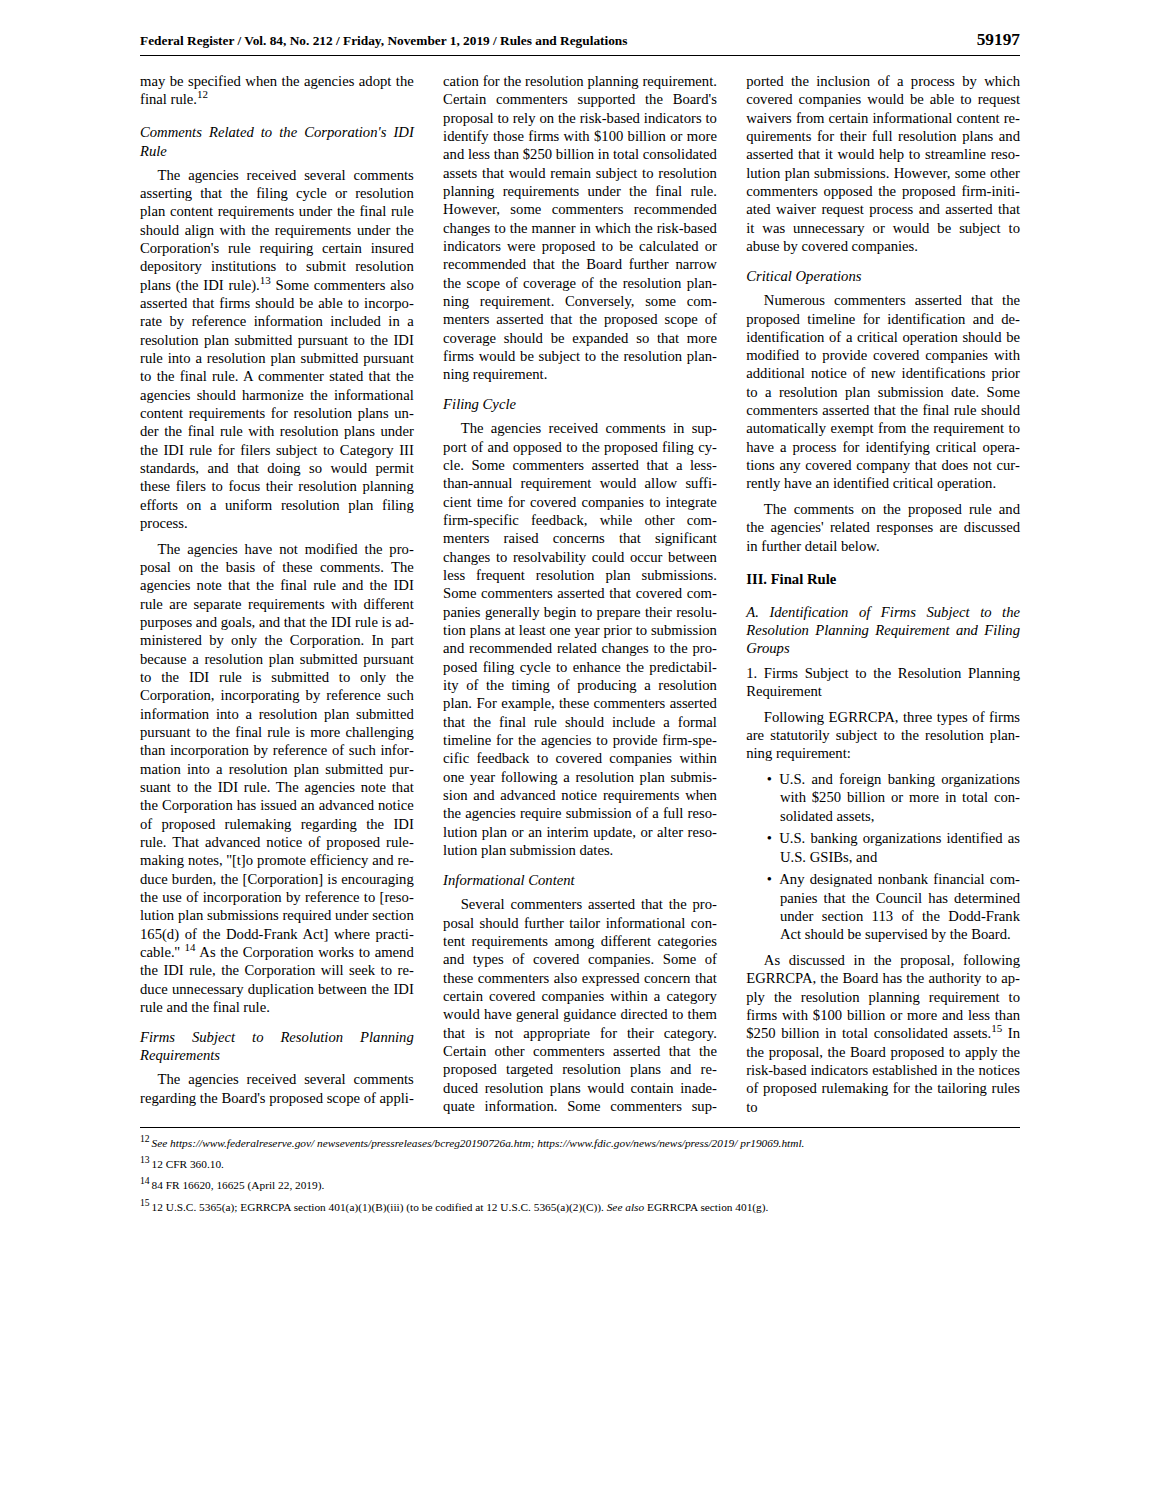Federal Register / Vol. 84, No. 212 / Friday, November 1, 2019 / Rules and Regulations
59197
may be specified when the agencies adopt the final rule.12
Comments Related to the Corporation's IDI Rule
The agencies received several comments asserting that the filing cycle or resolution plan content requirements under the final rule should align with the requirements under the Corporation's rule requiring certain insured depository institutions to submit resolution plans (the IDI rule).13 Some commenters also asserted that firms should be able to incorporate by reference information included in a resolution plan submitted pursuant to the IDI rule into a resolution plan submitted pursuant to the final rule. A commenter stated that the agencies should harmonize the informational content requirements for resolution plans under the final rule with resolution plans under the IDI rule for filers subject to Category III standards, and that doing so would permit these filers to focus their resolution planning efforts on a uniform resolution plan filing process.
The agencies have not modified the proposal on the basis of these comments. The agencies note that the final rule and the IDI rule are separate requirements with different purposes and goals, and that the IDI rule is administered by only the Corporation. In part because a resolution plan submitted pursuant to the IDI rule is submitted to only the Corporation, incorporating by reference such information into a resolution plan submitted pursuant to the final rule is more challenging than incorporation by reference of such information into a resolution plan submitted pursuant to the IDI rule. The agencies note that the Corporation has issued an advanced notice of proposed rulemaking regarding the IDI rule. That advanced notice of proposed rulemaking notes, ''[t]o promote efficiency and reduce burden, the [Corporation] is encouraging the use of incorporation by reference to [resolution plan submissions required under section 165(d) of the Dodd-Frank Act] where practicable.'' 14 As the Corporation works to amend the IDI rule, the Corporation will seek to reduce unnecessary duplication between the IDI rule and the final rule.
Firms Subject to Resolution Planning Requirements
The agencies received several comments regarding the Board's proposed scope of application for the resolution planning requirement. Certain commenters supported the Board's proposal to rely on the risk-based indicators to identify those firms with $100 billion or more and less than $250 billion in total consolidated assets that would remain subject to resolution planning requirements under the final rule. However, some commenters recommended changes to the manner in which the risk-based indicators were proposed to be calculated or recommended that the Board further narrow the scope of coverage of the resolution planning requirement. Conversely, some commenters asserted that the proposed scope of coverage should be expanded so that more firms would be subject to the resolution planning requirement.
Filing Cycle
The agencies received comments in support of and opposed to the proposed filing cycle. Some commenters asserted that a less-than-annual requirement would allow sufficient time for covered companies to integrate firm-specific feedback, while other commenters raised concerns that significant changes to resolvability could occur between less frequent resolution plan submissions. Some commenters asserted that covered companies generally begin to prepare their resolution plans at least one year prior to submission and recommended related changes to the proposed filing cycle to enhance the predictability of the timing of producing a resolution plan. For example, these commenters asserted that the final rule should include a formal timeline for the agencies to provide firm-specific feedback to covered companies within one year following a resolution plan submission and advanced notice requirements when the agencies require submission of a full resolution plan or an interim update, or alter resolution plan submission dates.
Informational Content
Several commenters asserted that the proposal should further tailor informational content requirements among different categories and types of covered companies. Some of these commenters also expressed concern that certain covered companies within a category would have general guidance directed to them that is not appropriate for their category. Certain other commenters asserted that the proposed targeted resolution plans and reduced resolution plans would contain inadequate information. Some commenters supported the inclusion of a process by which covered companies would be able to request waivers from certain informational content requirements for their full resolution plans and asserted that it would help to streamline resolution plan submissions. However, some other commenters opposed the proposed firm-initiated waiver request process and asserted that it was unnecessary or would be subject to abuse by covered companies.
Critical Operations
Numerous commenters asserted that the proposed timeline for identification and de-identification of a critical operation should be modified to provide covered companies with additional notice of new identifications prior to a resolution plan submission date. Some commenters asserted that the final rule should automatically exempt from the requirement to have a process for identifying critical operations any covered company that does not currently have an identified critical operation.
The comments on the proposed rule and the agencies' related responses are discussed in further detail below.
III. Final Rule
A. Identification of Firms Subject to the Resolution Planning Requirement and Filing Groups
1. Firms Subject to the Resolution Planning Requirement
Following EGRRCPA, three types of firms are statutorily subject to the resolution planning requirement:
U.S. and foreign banking organizations with $250 billion or more in total consolidated assets,
U.S. banking organizations identified as U.S. GSIBs, and
Any designated nonbank financial companies that the Council has determined under section 113 of the Dodd-Frank Act should be supervised by the Board.
As discussed in the proposal, following EGRRCPA, the Board has the authority to apply the resolution planning requirement to firms with $100 billion or more and less than $250 billion in total consolidated assets.15 In the proposal, the Board proposed to apply the risk-based indicators established in the notices of proposed rulemaking for the tailoring rules to
12 See https://www.federalreserve.gov/ newsevents/pressreleases/bcreg20190726a.htm; https://www.fdic.gov/news/news/press/2019/ pr19069.html.
1312 CFR 360.10.
1484 FR 16620, 16625 (April 22, 2019).
1512 U.S.C. 5365(a); EGRRCPA section 401(a)(1)(B)(iii) (to be codified at 12 U.S.C. 5365(a)(2)(C)). See also EGRRCPA section 401(g).